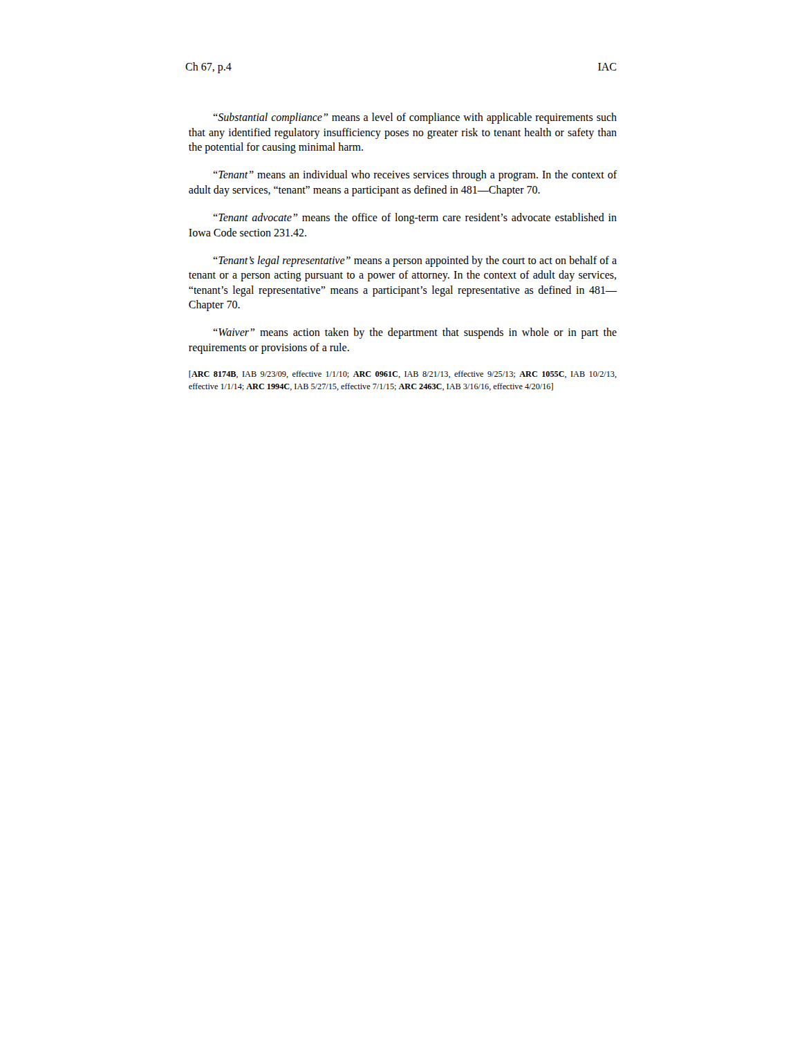Ch 67, p.4
IAC
“Substantial compliance” means a level of compliance with applicable requirements such that any identified regulatory insufficiency poses no greater risk to tenant health or safety than the potential for causing minimal harm.
“Tenant” means an individual who receives services through a program. In the context of adult day services, “tenant” means a participant as defined in 481—Chapter 70.
“Tenant advocate” means the office of long-term care resident’s advocate established in Iowa Code section 231.42.
“Tenant’s legal representative” means a person appointed by the court to act on behalf of a tenant or a person acting pursuant to a power of attorney. In the context of adult day services, “tenant’s legal representative” means a participant’s legal representative as defined in 481—Chapter 70.
“Waiver” means action taken by the department that suspends in whole or in part the requirements or provisions of a rule.
[ARC 8174B, IAB 9/23/09, effective 1/1/10; ARC 0961C, IAB 8/21/13, effective 9/25/13; ARC 1055C, IAB 10/2/13, effective 1/1/14; ARC 1994C, IAB 5/27/15, effective 7/1/15; ARC 2463C, IAB 3/16/16, effective 4/20/16]